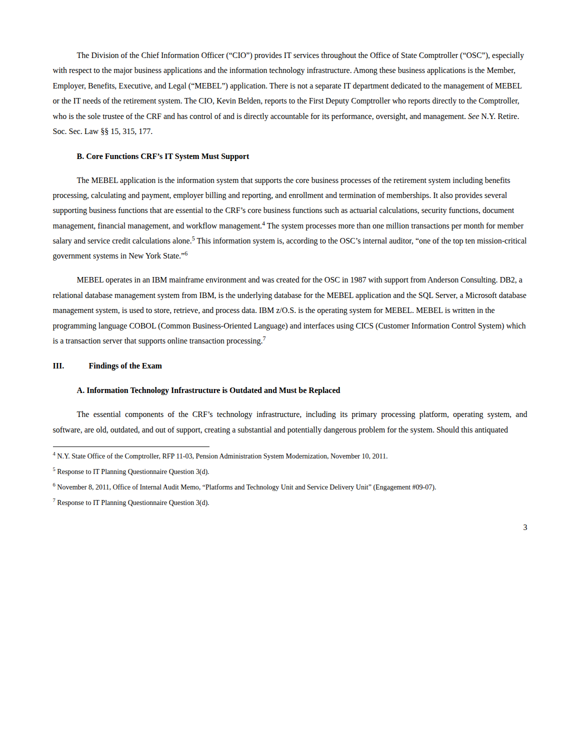The Division of the Chief Information Officer (“CIO”) provides IT services throughout the Office of State Comptroller (“OSC”), especially with respect to the major business applications and the information technology infrastructure. Among these business applications is the Member, Employer, Benefits, Executive, and Legal (“MEBEL”) application. There is not a separate IT department dedicated to the management of MEBEL or the IT needs of the retirement system. The CIO, Kevin Belden, reports to the First Deputy Comptroller who reports directly to the Comptroller, who is the sole trustee of the CRF and has control of and is directly accountable for its performance, oversight, and management. See N.Y. Retire. Soc. Sec. Law §§ 15, 315, 177.
B. Core Functions CRF’s IT System Must Support
The MEBEL application is the information system that supports the core business processes of the retirement system including benefits processing, calculating and payment, employer billing and reporting, and enrollment and termination of memberships. It also provides several supporting business functions that are essential to the CRF’s core business functions such as actuarial calculations, security functions, document management, financial management, and workflow management.4 The system processes more than one million transactions per month for member salary and service credit calculations alone.5 This information system is, according to the OSC’s internal auditor, “one of the top ten mission-critical government systems in New York State.”6
MEBEL operates in an IBM mainframe environment and was created for the OSC in 1987 with support from Anderson Consulting. DB2, a relational database management system from IBM, is the underlying database for the MEBEL application and the SQL Server, a Microsoft database management system, is used to store, retrieve, and process data. IBM z/O.S. is the operating system for MEBEL. MEBEL is written in the programming language COBOL (Common Business-Oriented Language) and interfaces using CICS (Customer Information Control System) which is a transaction server that supports online transaction processing.7
III. Findings of the Exam
A. Information Technology Infrastructure is Outdated and Must be Replaced
The essential components of the CRF’s technology infrastructure, including its primary processing platform, operating system, and software, are old, outdated, and out of support, creating a substantial and potentially dangerous problem for the system. Should this antiquated
4 N.Y. State Office of the Comptroller, RFP 11-03, Pension Administration System Modernization, November 10, 2011.
5 Response to IT Planning Questionnaire Question 3(d).
6 November 8, 2011, Office of Internal Audit Memo, “Platforms and Technology Unit and Service Delivery Unit” (Engagement #09-07).
7 Response to IT Planning Questionnaire Question 3(d).
3